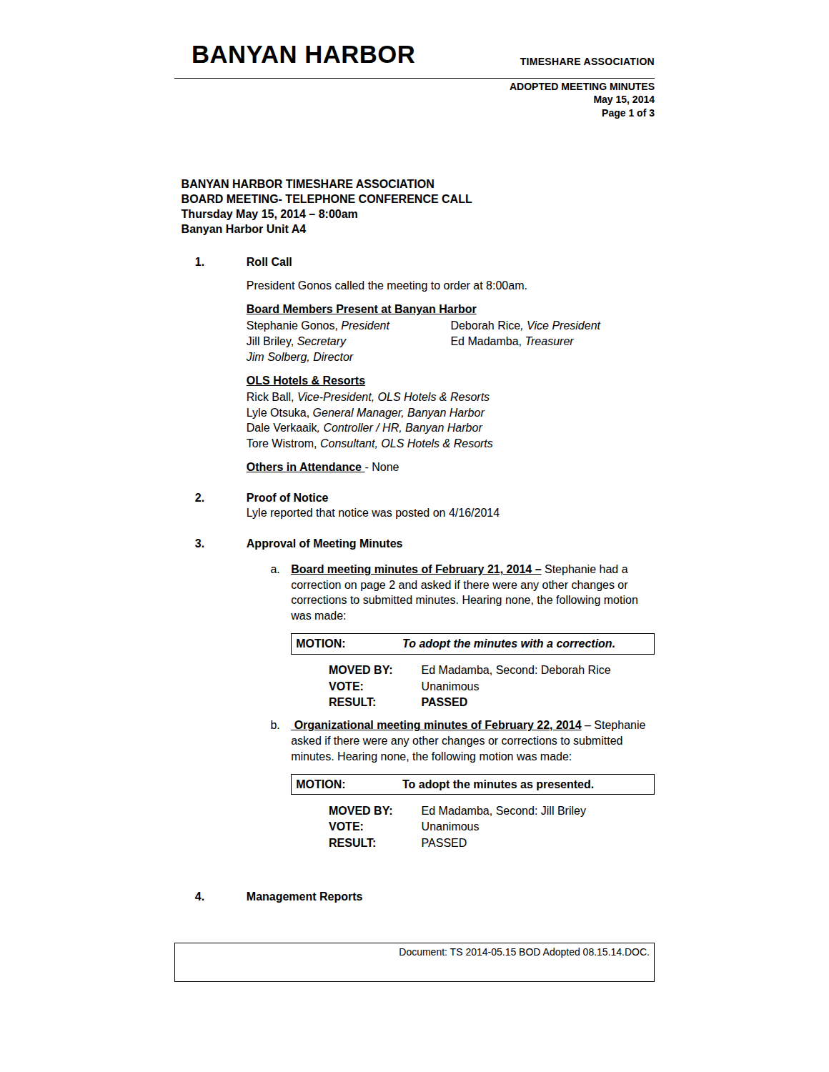BANYAN HARBOR TIMESHARE ASSOCIATION
ADOPTED MEETING MINUTES
May 15, 2014
Page 1 of 3
BANYAN HARBOR TIMESHARE ASSOCIATION
BOARD MEETING- TELEPHONE CONFERENCE CALL
Thursday May 15, 2014 – 8:00am
Banyan Harbor Unit A4
Roll Call
President Gonos called the meeting to order at 8:00am.
Board Members Present at Banyan Harbor
| Stephanie Gonos, President | Deborah Rice , Vice President |
| Jill Briley, Secretary | Ed Madamba, Treasurer |
| Jim Solberg, Director | |
OLS Hotels & Resorts
Rick Ball, Vice-President, OLS Hotels & Resorts
Lyle Otsuka, General Manager, Banyan Harbor
Dale Verkaaik, Controller / HR, Banyan Harbor
Tore Wistrom, Consultant, OLS Hotels & Resorts
Others in Attendance - None
Proof of Notice
Lyle reported that notice was posted on 4/16/2014
Approval of Meeting Minutes
Board meeting minutes of February 21, 2014 – Stephanie had a correction on page 2 and asked if there were any other changes or corrections to submitted minutes. Hearing none, the following motion was made:
MOTION: To adopt the minutes with a correction.
| MOVED BY: | Ed Madamba, Second: Deborah Rice |
| VOTE: | Unanimous |
| RESULT: | PASSED |
Organizational meeting minutes of February 22, 2014 – Stephanie asked if there were any other changes or corrections to submitted minutes. Hearing none, the following motion was made:
MOTION: To adopt the minutes as presented.
| MOVED BY: | Ed Madamba, Second: Jill Briley |
| VOTE: | Unanimous |
| RESULT: | PASSED |
Management Reports
Document: TS 2014-05.15 BOD Adopted 08.15.14.DOC.